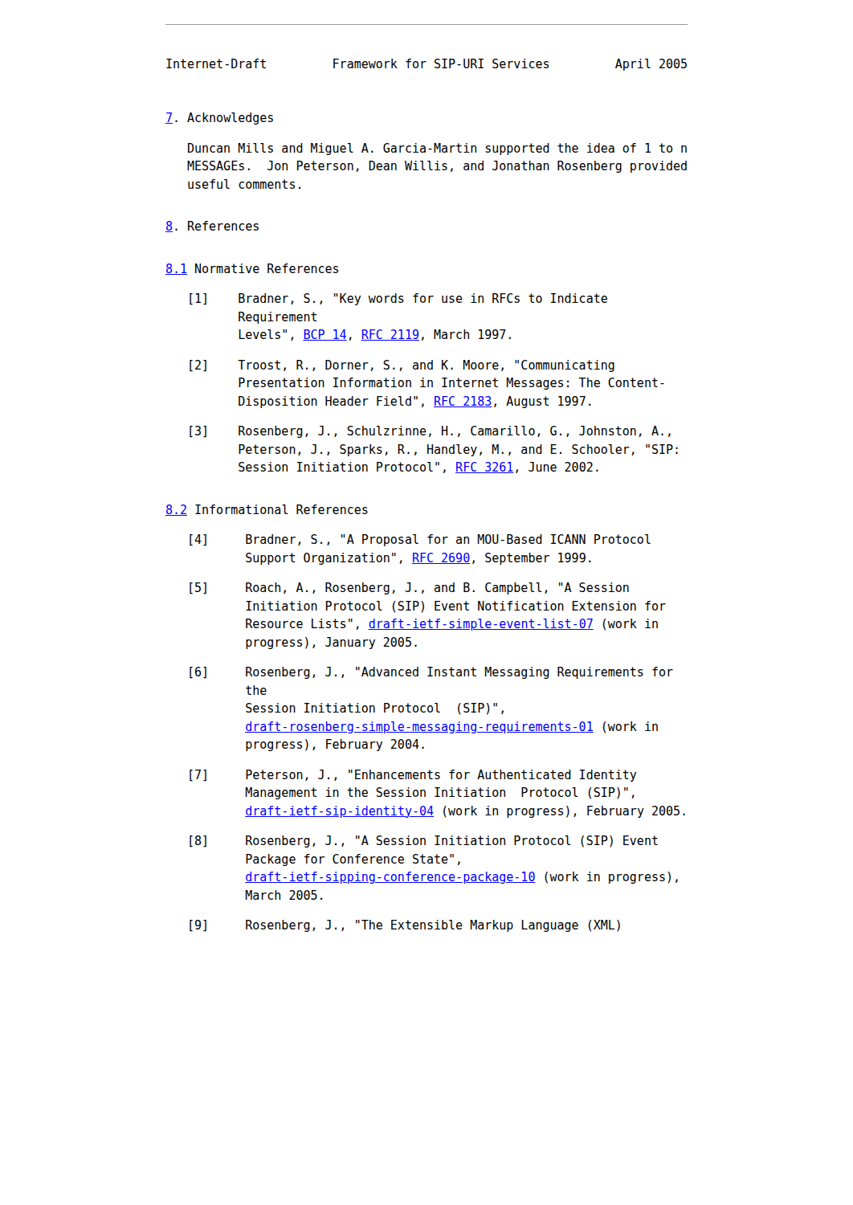Internet-Draft Framework for SIP-URI Services April 2005
7. Acknowledges
Duncan Mills and Miguel A. Garcia-Martin supported the idea of 1 to n MESSAGEs. Jon Peterson, Dean Willis, and Jonathan Rosenberg provided useful comments.
8. References
8.1 Normative References
[1]
Bradner, S., "Key words for use in RFCs to Indicate Requirement Levels", BCP 14, RFC 2119, March 1997.
[2]
Troost, R., Dorner, S., and K. Moore, "Communicating Presentation Information in Internet Messages: The Content- Disposition Header Field", RFC 2183, August 1997.
[3]
Rosenberg, J., Schulzrinne, H., Camarillo, G., Johnston, A., Peterson, J., Sparks, R., Handley, M., and E. Schooler, "SIP: Session Initiation Protocol", RFC 3261, June 2002.
8.2 Informational References
[4]
Bradner, S., "A Proposal for an MOU-Based ICANN Protocol Support Organization", RFC 2690, September 1999.
[5]
Roach, A., Rosenberg, J., and B. Campbell, "A Session Initiation Protocol (SIP) Event Notification Extension for Resource Lists", draft-ietf-simple-event-list-07 (work in progress), January 2005.
[6]
Rosenberg, J., "Advanced Instant Messaging Requirements for the Session Initiation Protocol (SIP)", draft-rosenberg-simple-messaging-requirements-01 (work in progress), February 2004.
[7]
Peterson, J., "Enhancements for Authenticated Identity Management in the Session Initiation Protocol (SIP)", draft-ietf-sip-identity-04 (work in progress), February 2005.
[8]
Rosenberg, J., "A Session Initiation Protocol (SIP) Event Package for Conference State", draft-ietf-sipping-conference-package-10 (work in progress), March 2005.
[9]
Rosenberg, J., "The Extensible Markup Language (XML)